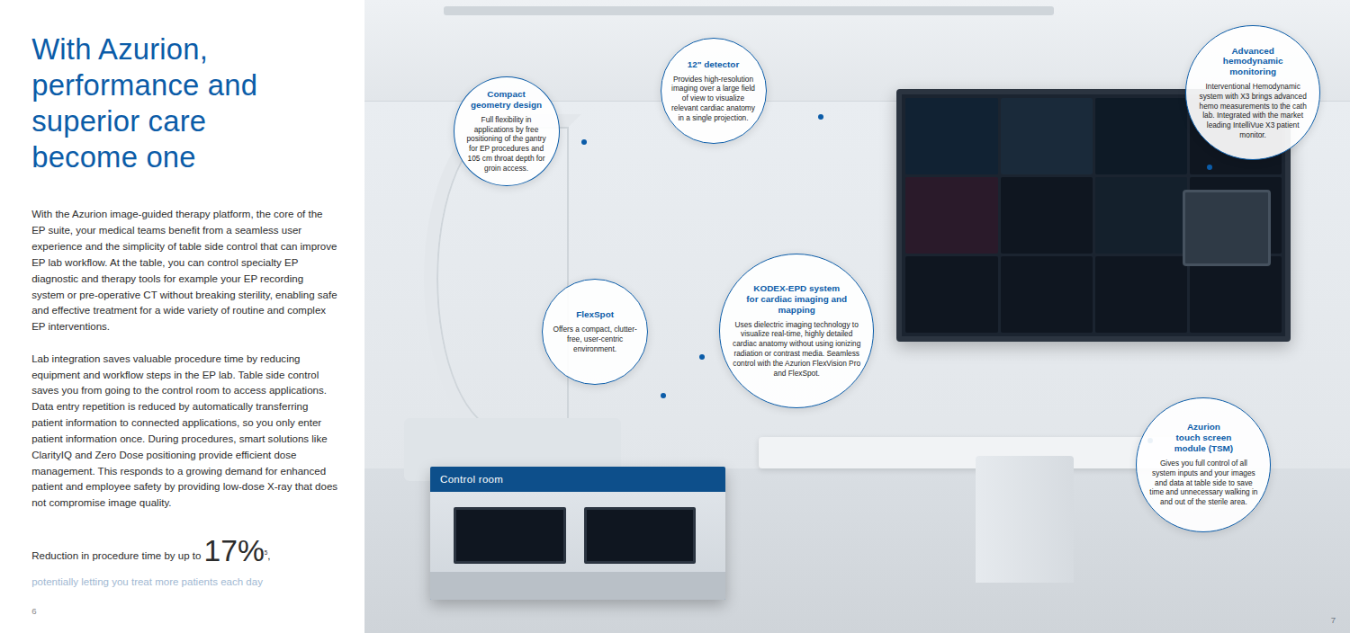With Azurion,
performance and
superior care
become one
With the Azurion image-guided therapy platform, the core of the EP suite, your medical teams benefit from a seamless user experience and the simplicity of table side control that can improve EP lab workflow. At the table, you can control specialty EP diagnostic and therapy tools for example your EP recording system or pre-operative CT without breaking sterility, enabling safe and effective treatment for a wide variety of routine and complex EP interventions.
Lab integration saves valuable procedure time by reducing equipment and workflow steps in the EP lab. Table side control saves you from going to the control room to access applications. Data entry repetition is reduced by automatically transferring patient information to connected applications, so you only enter patient information once. During procedures, smart solutions like ClarityIQ and Zero Dose positioning provide efficient dose management. This responds to a growing demand for enhanced patient and employee safety by providing low-dose X-ray that does not compromise image quality.
Reduction in procedure time by up to 17%5,
potentially letting you treat more patients each day
6
Compact
geometry design
Full flexibility in applications by free positioning of the gantry for EP procedures and 105 cm throat depth for groin access.
12" detector
Provides high-resolution imaging over a large field of view to visualize relevant cardiac anatomy in a single projection.
Advanced
hemodynamic
monitoring
Interventional Hemodynamic system with X3 brings advanced hemo measurements to the cath lab. Integrated with the market leading IntelliVue X3 patient monitor.
KODEX-EPD system
for cardiac imaging and mapping
Uses dielectric imaging technology to visualize real-time, highly detailed cardiac anatomy without using ionizing radiation or contrast media. Seamless control with the Azurion FlexVision Pro and FlexSpot.
FlexSpot
Offers a compact, clutter-free, user-centric environment.
Azurion
touch screen
module (TSM)
Gives you full control of all system inputs and your images and data at table side to save time and unnecessary walking in and out of the sterile area.
Control room
7